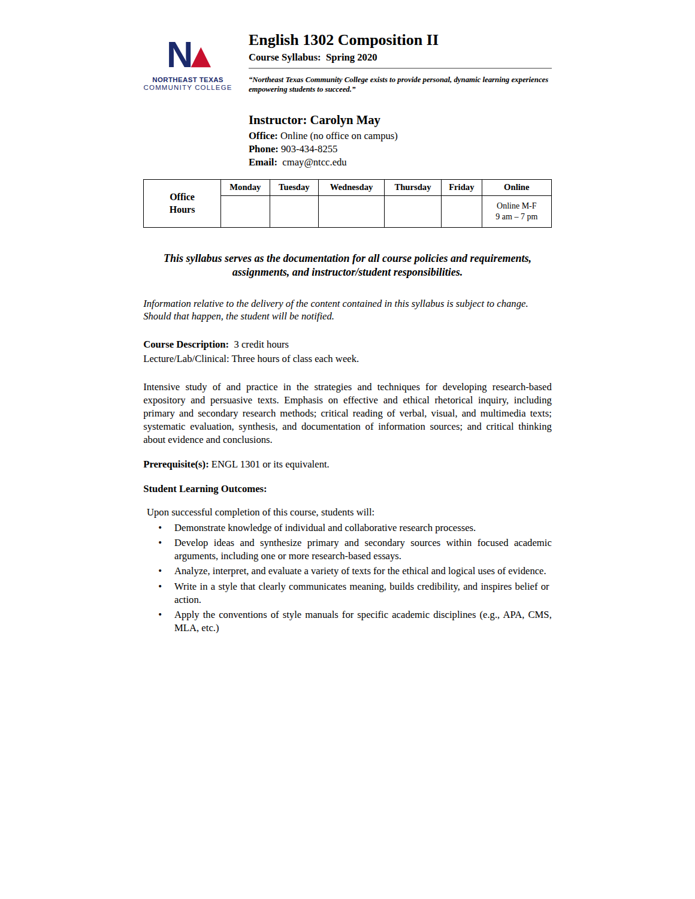N▴
NORTHEAST TEXAS
COMMUNITY COLLEGE
English 1302 Composition II
Course Syllabus: Spring 2020
“Northeast Texas Community College exists to provide personal, dynamic learning experiences empowering students to succeed.”
Instructor: Carolyn May
Office: Online (no office on campus)
Phone: 903-434-8255
Email: cmay@ntcc.edu
| Office Hours | Monday | Tuesday | Wednesday | Thursday | Friday | Online |
| | | | | | Online M-F 9 am – 7 pm |
This syllabus serves as the documentation for all course policies and requirements, assignments, and instructor/student responsibilities.
Information relative to the delivery of the content contained in this syllabus is subject to change. Should that happen, the student will be notified.
Course Description:
3 credit hours
Lecture/Lab/Clinical: Three hours of class each week.
Intensive study of and practice in the strategies and techniques for developing research-based expository and persuasive texts. Emphasis on effective and ethical rhetorical inquiry, including primary and secondary research methods; critical reading of verbal, visual, and multimedia texts; systematic evaluation, synthesis, and documentation of information sources; and critical thinking about evidence and conclusions.
Prerequisite(s):
ENGL 1301 or its equivalent.
Student Learning Outcomes:
Upon successful completion of this course, students will:
Demonstrate knowledge of individual and collaborative research processes.
Develop ideas and synthesize primary and secondary sources within focused academic arguments, including one or more research-based essays.
Analyze, interpret, and evaluate a variety of texts for the ethical and logical uses of evidence.
Write in a style that clearly communicates meaning, builds credibility, and inspires belief or action.
Apply the conventions of style manuals for specific academic disciplines (e.g., APA, CMS, MLA, etc.)